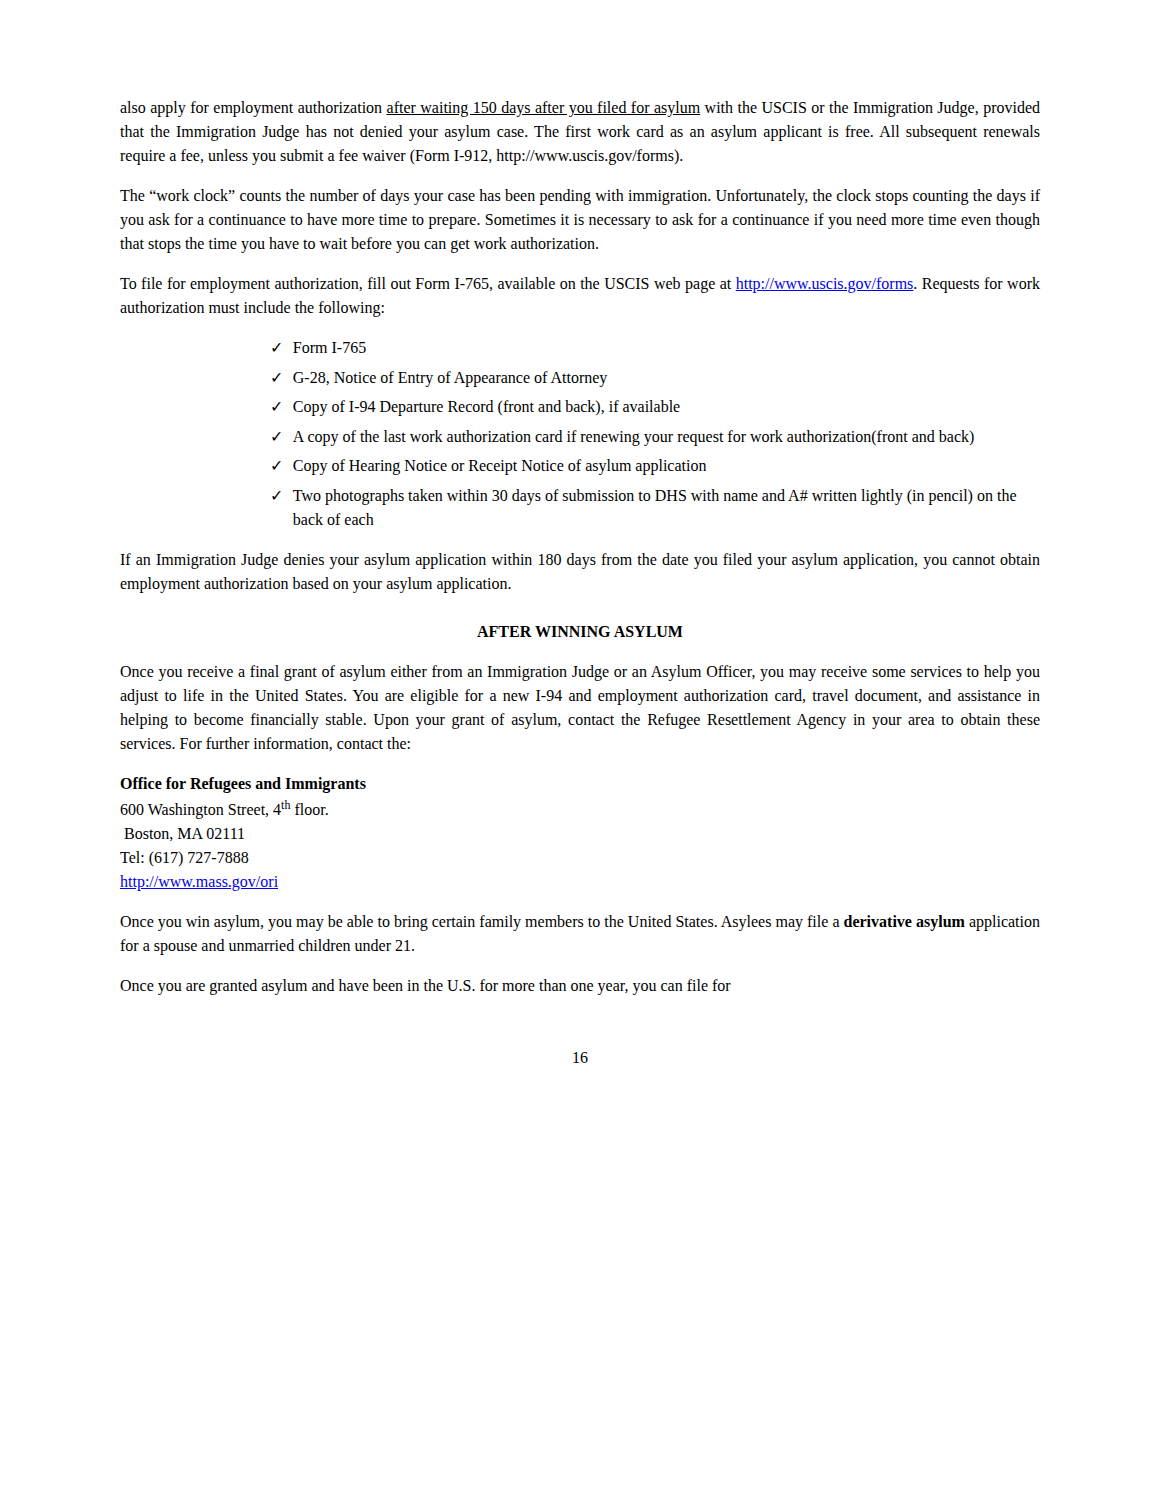also apply for employment authorization after waiting 150 days after you filed for asylum with the USCIS or the Immigration Judge, provided that the Immigration Judge has not denied your asylum case. The first work card as an asylum applicant is free. All subsequent renewals require a fee, unless you submit a fee waiver (Form I-912, http://www.uscis.gov/forms).
The “work clock” counts the number of days your case has been pending with immigration. Unfortunately, the clock stops counting the days if you ask for a continuance to have more time to prepare. Sometimes it is necessary to ask for a continuance if you need more time even though that stops the time you have to wait before you can get work authorization.
To file for employment authorization, fill out Form I-765, available on the USCIS web page at http://www.uscis.gov/forms. Requests for work authorization must include the following:
Form I-765
G-28, Notice of Entry of Appearance of Attorney
Copy of I-94 Departure Record (front and back), if available
A copy of the last work authorization card if renewing your request for work authorization(front and back)
Copy of Hearing Notice or Receipt Notice of asylum application
Two photographs taken within 30 days of submission to DHS with name and A# written lightly (in pencil) on the back of each
If an Immigration Judge denies your asylum application within 180 days from the date you filed your asylum application, you cannot obtain employment authorization based on your asylum application.
AFTER WINNING ASYLUM
Once you receive a final grant of asylum either from an Immigration Judge or an Asylum Officer, you may receive some services to help you adjust to life in the United States. You are eligible for a new I-94 and employment authorization card, travel document, and assistance in helping to become financially stable. Upon your grant of asylum, contact the Refugee Resettlement Agency in your area to obtain these services. For further information, contact the:
Office for Refugees and Immigrants
600 Washington Street, 4th floor.
Boston, MA 02111
Tel: (617) 727-7888
http://www.mass.gov/ori
Once you win asylum, you may be able to bring certain family members to the United States. Asylees may file a derivative asylum application for a spouse and unmarried children under 21.
Once you are granted asylum and have been in the U.S. for more than one year, you can file for
16